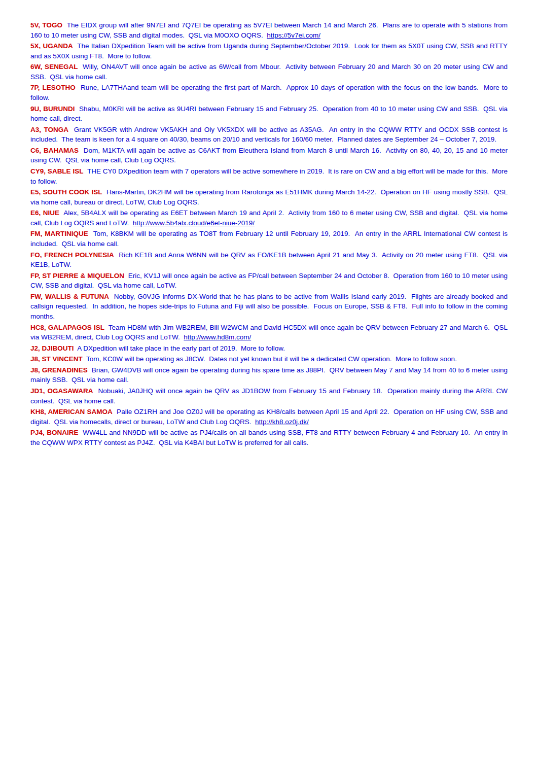5V, TOGO The EIDX group will after 9N7EI and 7Q7EI be operating as 5V7EI between March 14 and March 26. Plans are to operate with 5 stations from 160 to 10 meter using CW, SSB and digital modes. QSL via M0OXO OQRS. https://5v7ei.com/
5X, UGANDA The Italian DXpedition Team will be active from Uganda during September/October 2019. Look for them as 5X0T using CW, SSB and RTTY and as 5X0X using FT8. More to follow.
6W, SENEGAL Willy, ON4AVT will once again be active as 6W/call from Mbour. Activity between February 20 and March 30 on 20 meter using CW and SSB. QSL via home call.
7P, LESOTHO Rune, LA7THAand team will be operating the first part of March. Approx 10 days of operation with the focus on the low bands. More to follow.
9U, BURUNDI Shabu, M0KRI will be active as 9U4RI between February 15 and February 25. Operation from 40 to 10 meter using CW and SSB. QSL via home call, direct.
A3, TONGA Grant VK5GR with Andrew VK5AKH and Oly VK5XDX will be active as A35AG. An entry in the CQWW RTTY and OCDX SSB contest is included. The team is keen for a 4 square on 40/30, beams on 20/10 and verticals for 160/60 meter. Planned dates are September 24 – October 7, 2019.
C6, BAHAMAS Dom, M1KTA will again be active as C6AKT from Eleuthera Island from March 8 until March 16. Activity on 80, 40, 20, 15 and 10 meter using CW. QSL via home call, Club Log OQRS.
CY9, SABLE ISL THE CY0 DXpedition team with 7 operators will be active somewhere in 2019. It is rare on CW and a big effort will be made for this. More to follow.
E5, SOUTH COOK ISL Hans-Martin, DK2HM will be operating from Rarotonga as E51HMK during March 14-22. Operation on HF using mostly SSB. QSL via home call, bureau or direct, LoTW, Club Log OQRS.
E6, NIUE Alex, 5B4ALX will be operating as E6ET between March 19 and April 2. Activity from 160 to 6 meter using CW, SSB and digital. QSL via home call, Club Log OQRS and LoTW. http://www.5b4alx.cloud/e6et-niue-2019/
FM, MARTINIQUE Tom, K8BKM will be operating as TO8T from February 12 until February 19, 2019. An entry in the ARRL International CW contest is included. QSL via home call.
FO, FRENCH POLYNESIA Rich KE1B and Anna W6NN will be QRV as FO/KE1B between April 21 and May 3. Activity on 20 meter using FT8. QSL via KE1B, LoTW.
FP, ST PIERRE & MIQUELON Eric, KV1J will once again be active as FP/call between September 24 and October 8. Operation from 160 to 10 meter using CW, SSB and digital. QSL via home call, LoTW.
FW, WALLIS & FUTUNA Nobby, G0VJG informs DX-World that he has plans to be active from Wallis Island early 2019. Flights are already booked and callsign requested. In addition, he hopes side-trips to Futuna and Fiji will also be possible. Focus on Europe, SSB & FT8. Full info to follow in the coming months.
HC8, GALAPAGOS ISL Team HD8M with Jim WB2REM, Bill W2WCM and David HC5DX will once again be QRV between February 27 and March 6. QSL via WB2REM, direct, Club Log OQRS and LoTW. http://www.hd8m.com/
J2, DJIBOUTI A DXpedition will take place in the early part of 2019. More to follow.
J8, ST VINCENT Tom, KC0W will be operating as J8CW. Dates not yet known but it will be a dedicated CW operation. More to follow soon.
J8, GRENADINES Brian, GW4DVB will once again be operating during his spare time as J88PI. QRV between May 7 and May 14 from 40 to 6 meter using mainly SSB. QSL via home call.
JD1, OGASAWARA Nobuaki, JA0JHQ will once again be QRV as JD1BOW from February 15 and February 18. Operation mainly during the ARRL CW contest. QSL via home call.
KH8, AMERICAN SAMOA Palle OZ1RH and Joe OZ0J will be operating as KH8/calls between April 15 and April 22. Operation on HF using CW, SSB and digital. QSL via homecalls, direct or bureau, LoTW and Club Log OQRS. http://kh8.oz0j.dk/
PJ4, BONAIRE WW4LL and NN9DD will be active as PJ4/calls on all bands using SSB, FT8 and RTTY between February 4 and February 10. An entry in the CQWW WPX RTTY contest as PJ4Z. QSL via K4BAI but LoTW is preferred for all calls.